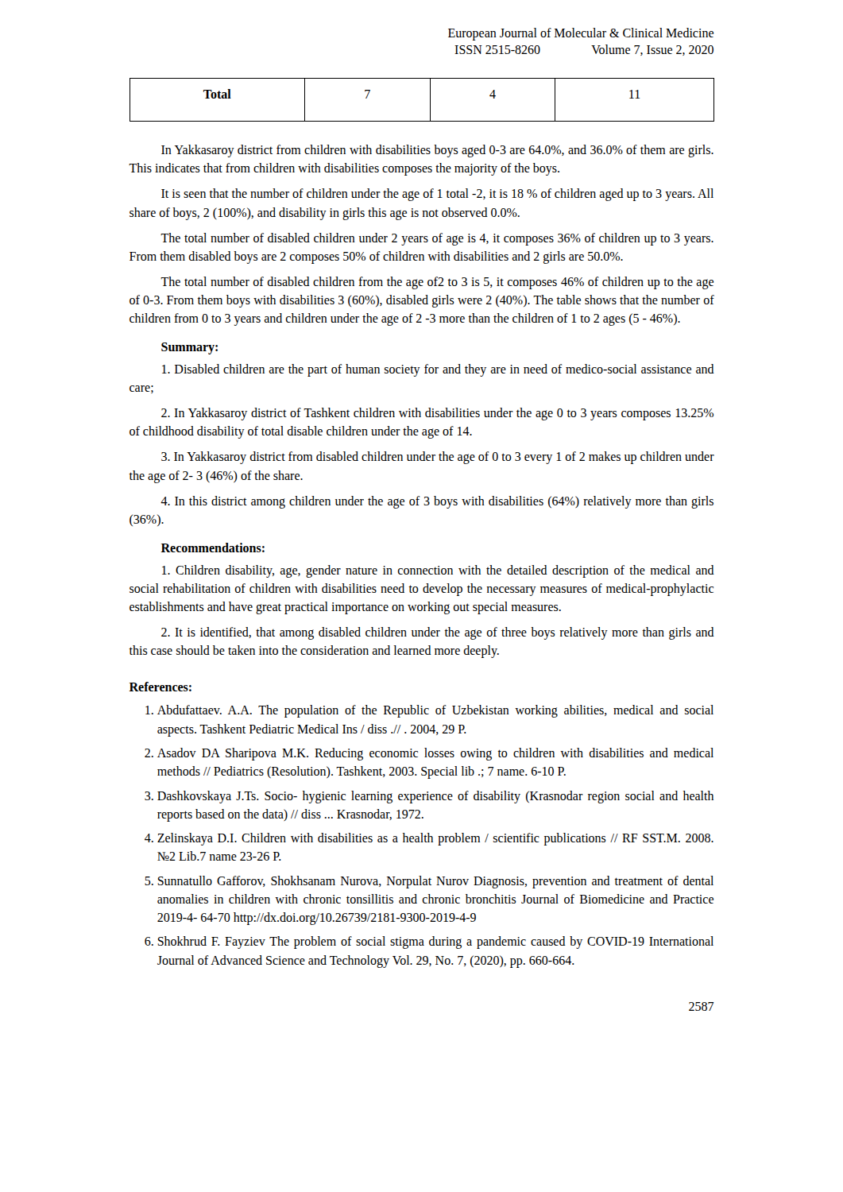European Journal of Molecular & Clinical Medicine ISSN 2515-8260 Volume 7, Issue 2, 2020
| Total | 7 | 4 | 11 |
In Yakkasaroy district from children with disabilities boys aged 0-3 are 64.0%, and 36.0% of them are girls. This indicates that from children with disabilities composes the majority of the boys.
It is seen that the number of children under the age of 1 total -2, it is 18 % of children aged up to 3 years. All share of boys, 2 (100%), and disability in girls this age is not observed 0.0%.
The total number of disabled children under 2 years of age is 4, it composes 36% of children up to 3 years. From them disabled boys are 2 composes 50% of children with disabilities and 2 girls are 50.0%.
The total number of disabled children from the age of2 to 3 is 5, it composes 46% of children up to the age of 0-3. From them boys with disabilities 3 (60%), disabled girls were 2 (40%). The table shows that the number of children from 0 to 3 years and children under the age of 2 -3 more than the children of 1 to 2 ages (5 - 46%).
Summary:
1. Disabled children are the part of human society for and they are in need of medico-social assistance and care;
2. In Yakkasaroy district of Tashkent children with disabilities under the age 0 to 3 years composes 13.25% of childhood disability of total disable children under the age of 14.
3. In Yakkasaroy district from disabled children under the age of 0 to 3 every 1 of 2 makes up children under the age of 2- 3 (46%) of the share.
4. In this district among children under the age of 3 boys with disabilities (64%) relatively more than girls (36%).
Recommendations:
1. Children disability, age, gender nature in connection with the detailed description of the medical and social rehabilitation of children with disabilities need to develop the necessary measures of medical-prophylactic establishments and have great practical importance on working out special measures.
2. It is identified, that among disabled children under the age of three boys relatively more than girls and this case should be taken into the consideration and learned more deeply.
References:
Abdufattaev. A.A. The population of the Republic of Uzbekistan working abilities, medical and social aspects. Tashkent Pediatric Medical Ins / diss .// . 2004, 29 P.
Asadov DA Sharipova M.K. Reducing economic losses owing to children with disabilities and medical methods // Pediatrics (Resolution). Tashkent, 2003. Special lib .; 7 name. 6-10 P.
Dashkovskaya J.Ts. Socio- hygienic learning experience of disability (Krasnodar region social and health reports based on the data) // diss ... Krasnodar, 1972.
Zelinskaya D.I. Children with disabilities as a health problem / scientific publications // RF SST.M. 2008. №2 Lib.7 name 23-26 P.
Sunnatullo Gafforov, Shokhsanam Nurova, Norpulat Nurov Diagnosis, prevention and treatment of dental anomalies in children with chronic tonsillitis and chronic bronchitis Journal of Biomedicine and Practice 2019-4- 64-70 http://dx.doi.org/10.26739/2181-9300-2019-4-9
Shokhrud F. Fayziev The problem of social stigma during a pandemic caused by COVID-19 International Journal of Advanced Science and Technology Vol. 29, No. 7, (2020), pp. 660-664.
2587